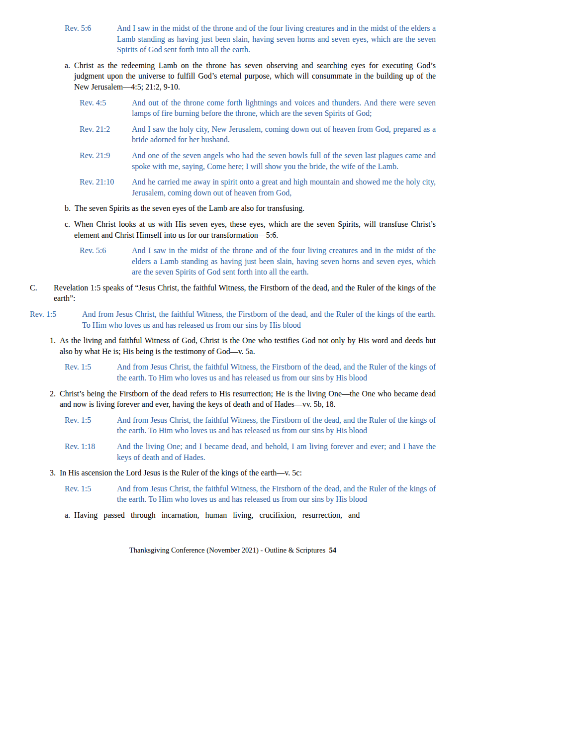Rev. 5:6 And I saw in the midst of the throne and of the four living creatures and in the midst of the elders a Lamb standing as having just been slain, having seven horns and seven eyes, which are the seven Spirits of God sent forth into all the earth.
a. Christ as the redeeming Lamb on the throne has seven observing and searching eyes for executing God’s judgment upon the universe to fulfill God’s eternal purpose, which will consummate in the building up of the New Jerusalem—4:5; 21:2, 9-10.
Rev. 4:5 And out of the throne come forth lightnings and voices and thunders. And there were seven lamps of fire burning before the throne, which are the seven Spirits of God;
Rev. 21:2 And I saw the holy city, New Jerusalem, coming down out of heaven from God, prepared as a bride adorned for her husband.
Rev. 21:9 And one of the seven angels who had the seven bowls full of the seven last plagues came and spoke with me, saying, Come here; I will show you the bride, the wife of the Lamb.
Rev. 21:10 And he carried me away in spirit onto a great and high mountain and showed me the holy city, Jerusalem, coming down out of heaven from God,
b. The seven Spirits as the seven eyes of the Lamb are also for transfusing.
c. When Christ looks at us with His seven eyes, these eyes, which are the seven Spirits, will transfuse Christ’s element and Christ Himself into us for our transformation—5:6.
Rev. 5:6 And I saw in the midst of the throne and of the four living creatures and in the midst of the elders a Lamb standing as having just been slain, having seven horns and seven eyes, which are the seven Spirits of God sent forth into all the earth.
C. Revelation 1:5 speaks of “Jesus Christ, the faithful Witness, the Firstborn of the dead, and the Ruler of the kings of the earth”:
Rev. 1:5 And from Jesus Christ, the faithful Witness, the Firstborn of the dead, and the Ruler of the kings of the earth. To Him who loves us and has released us from our sins by His blood
1. As the living and faithful Witness of God, Christ is the One who testifies God not only by His word and deeds but also by what He is; His being is the testimony of God—v. 5a.
Rev. 1:5 And from Jesus Christ, the faithful Witness, the Firstborn of the dead, and the Ruler of the kings of the earth. To Him who loves us and has released us from our sins by His blood
2. Christ’s being the Firstborn of the dead refers to His resurrection; He is the living One—the One who became dead and now is living forever and ever, having the keys of death and of Hades—vv. 5b, 18.
Rev. 1:5 And from Jesus Christ, the faithful Witness, the Firstborn of the dead, and the Ruler of the kings of the earth. To Him who loves us and has released us from our sins by His blood
Rev. 1:18 And the living One; and I became dead, and behold, I am living forever and ever; and I have the keys of death and of Hades.
3. In His ascension the Lord Jesus is the Ruler of the kings of the earth—v. 5c:
Rev. 1:5 And from Jesus Christ, the faithful Witness, the Firstborn of the dead, and the Ruler of the kings of the earth. To Him who loves us and has released us from our sins by His blood
a. Having passed through incarnation, human living, crucifixion, resurrection, and
Thanksgiving Conference (November 2021) - Outline & Scriptures 54